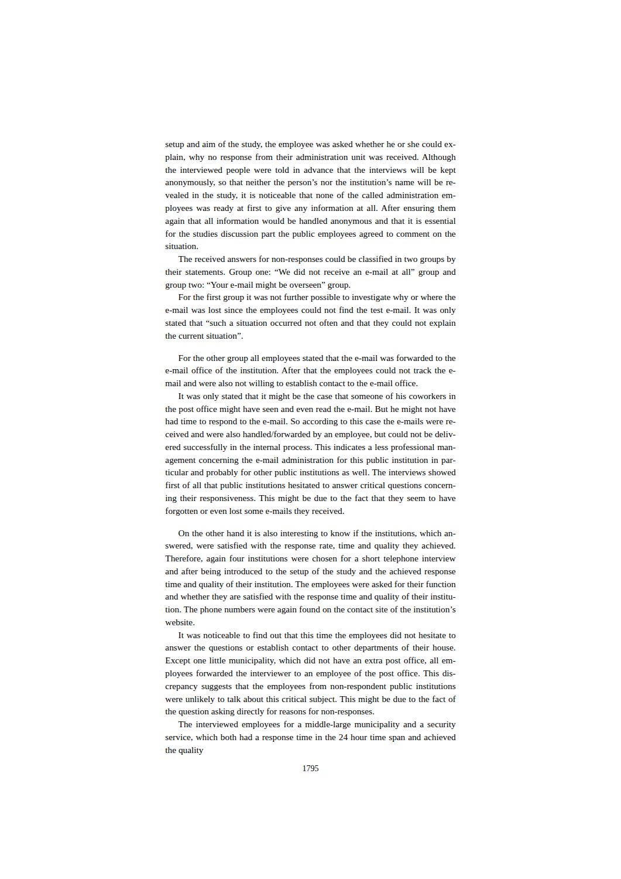setup and aim of the study, the employee was asked whether he or she could explain, why no response from their administration unit was received. Although the interviewed people were told in advance that the interviews will be kept anonymously, so that neither the person’s nor the institution’s name will be revealed in the study, it is noticeable that none of the called administration employees was ready at first to give any information at all. After ensuring them again that all information would be handled anonymous and that it is essential for the studies discussion part the public employees agreed to comment on the situation.
The received answers for non-responses could be classified in two groups by their statements. Group one: “We did not receive an e-mail at all” group and group two: “Your e-mail might be overseen” group.
For the first group it was not further possible to investigate why or where the e-mail was lost since the employees could not find the test e-mail. It was only stated that “such a situation occurred not often and that they could not explain the current situation”.
For the other group all employees stated that the e-mail was forwarded to the e-mail office of the institution. After that the employees could not track the e-mail and were also not willing to establish contact to the e-mail office.
It was only stated that it might be the case that someone of his coworkers in the post office might have seen and even read the e-mail. But he might not have had time to respond to the e-mail. So according to this case the e-mails were received and were also handled/forwarded by an employee, but could not be delivered successfully in the internal process. This indicates a less professional management concerning the e-mail administration for this public institution in particular and probably for other public institutions as well. The interviews showed first of all that public institutions hesitated to answer critical questions concerning their responsiveness. This might be due to the fact that they seem to have forgotten or even lost some e-mails they received.
On the other hand it is also interesting to know if the institutions, which answered, were satisfied with the response rate, time and quality they achieved. Therefore, again four institutions were chosen for a short telephone interview and after being introduced to the setup of the study and the achieved response time and quality of their institution. The employees were asked for their function and whether they are satisfied with the response time and quality of their institution. The phone numbers were again found on the contact site of the institution’s website.
It was noticeable to find out that this time the employees did not hesitate to answer the questions or establish contact to other departments of their house. Except one little municipality, which did not have an extra post office, all employees forwarded the interviewer to an employee of the post office. This discrepancy suggests that the employees from non-respondent public institutions were unlikely to talk about this critical subject. This might be due to the fact of the question asking directly for reasons for non-responses.
The interviewed employees for a middle-large municipality and a security service, which both had a response time in the 24 hour time span and achieved the quality
1795